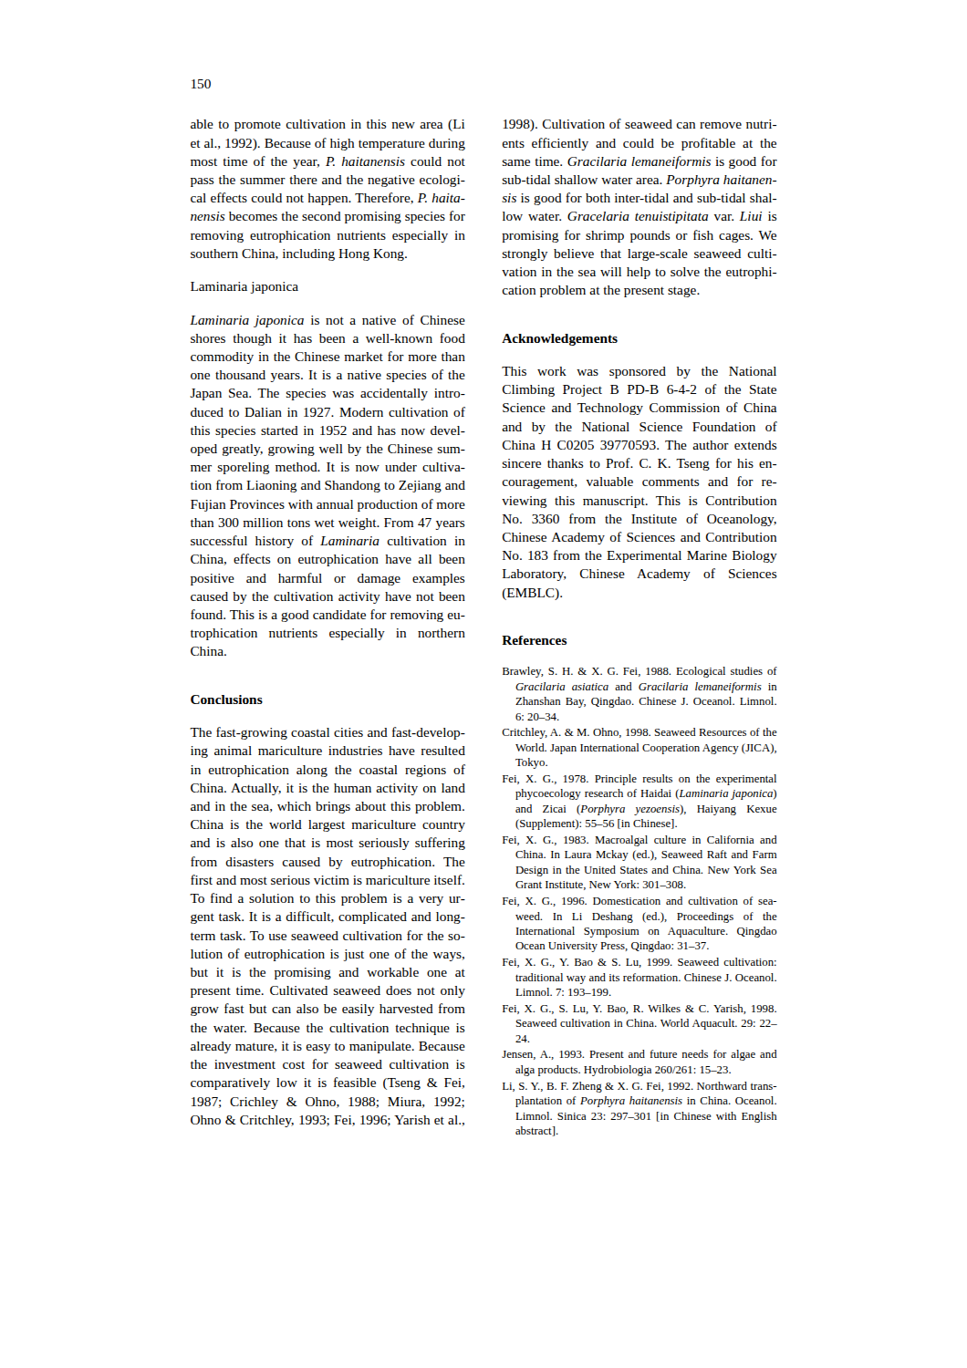150
able to promote cultivation in this new area (Li et al., 1992). Because of high temperature during most time of the year, P. haitanensis could not pass the summer there and the negative ecological effects could not happen. Therefore, P. haitanensis becomes the second promising species for removing eutrophication nutrients especially in southern China, including Hong Kong.
Laminaria japonica
Laminaria japonica is not a native of Chinese shores though it has been a well-known food commodity in the Chinese market for more than one thousand years. It is a native species of the Japan Sea. The species was accidentally introduced to Dalian in 1927. Modern cultivation of this species started in 1952 and has now developed greatly, growing well by the Chinese summer sporeling method. It is now under cultivation from Liaoning and Shandong to Zejiang and Fujian Provinces with annual production of more than 300 million tons wet weight. From 47 years successful history of Laminaria cultivation in China, effects on eutrophication have all been positive and harmful or damage examples caused by the cultivation activity have not been found. This is a good candidate for removing eutrophication nutrients especially in northern China.
Conclusions
The fast-growing coastal cities and fast-developing animal mariculture industries have resulted in eutrophication along the coastal regions of China. Actually, it is the human activity on land and in the sea, which brings about this problem. China is the world largest mariculture country and is also one that is most seriously suffering from disasters caused by eutrophication. The first and most serious victim is mariculture itself. To find a solution to this problem is a very urgent task. It is a difficult, complicated and long-term task. To use seaweed cultivation for the solution of eutrophication is just one of the ways, but it is the promising and workable one at present time. Cultivated seaweed does not only grow fast but can also be easily harvested from the water. Because the cultivation technique is already mature, it is easy to manipulate. Because the investment cost for seaweed cultivation is comparatively low it is feasible (Tseng & Fei, 1987; Crichley & Ohno, 1988; Miura, 1992; Ohno & Critchley, 1993; Fei, 1996; Yarish et al., 1998). Cultivation of seaweed can remove nutrients efficiently and could be profitable at the same time. Gracilaria lemaneiformis is good for sub-tidal shallow water area. Porphyra haitanensis is good for both inter-tidal and sub-tidal shallow water. Gracelaria tenuistipitata var. Liui is promising for shrimp pounds or fish cages. We strongly believe that large-scale seaweed cultivation in the sea will help to solve the eutrophication problem at the present stage.
Acknowledgements
This work was sponsored by the National Climbing Project B PD-B 6-4-2 of the State Science and Technology Commission of China and by the National Science Foundation of China H C0205 39770593. The author extends sincere thanks to Prof. C. K. Tseng for his encouragement, valuable comments and for reviewing this manuscript. This is Contribution No. 3360 from the Institute of Oceanology, Chinese Academy of Sciences and Contribution No. 183 from the Experimental Marine Biology Laboratory, Chinese Academy of Sciences (EMBLC).
References
Brawley, S. H. & X. G. Fei, 1988. Ecological studies of Gracilaria asiatica and Gracilaria lemaneiformis in Zhanshan Bay, Qingdao. Chinese J. Oceanol. Limnol. 6: 20–34.
Critchley, A. & M. Ohno, 1998. Seaweed Resources of the World. Japan International Cooperation Agency (JICA), Tokyo.
Fei, X. G., 1978. Principle results on the experimental phycoecology research of Haidai (Laminaria japonica) and Zicai (Porphyra yezoensis), Haiyang Kexue (Supplement): 55–56 [in Chinese].
Fei, X. G., 1983. Macroalgal culture in California and China. In Laura Mckay (ed.), Seaweed Raft and Farm Design in the United States and China. New York Sea Grant Institute, New York: 301–308.
Fei, X. G., 1996. Domestication and cultivation of seaweed. In Li Deshang (ed.), Proceedings of the International Symposium on Aquaculture. Qingdao Ocean University Press, Qingdao: 31–37.
Fei, X. G., Y. Bao & S. Lu, 1999. Seaweed cultivation: traditional way and its reformation. Chinese J. Oceanol. Limnol. 7: 193–199.
Fei, X. G., S. Lu, Y. Bao, R. Wilkes & C. Yarish, 1998. Seaweed cultivation in China. World Aquacult. 29: 22–24.
Jensen, A., 1993. Present and future needs for algae and alga products. Hydrobiologia 260/261: 15–23.
Li, S. Y., B. F. Zheng & X. G. Fei, 1992. Northward transplantation of Porphyra haitanensis in China. Oceanol. Limnol. Sinica 23: 297–301 [in Chinese with English abstract].